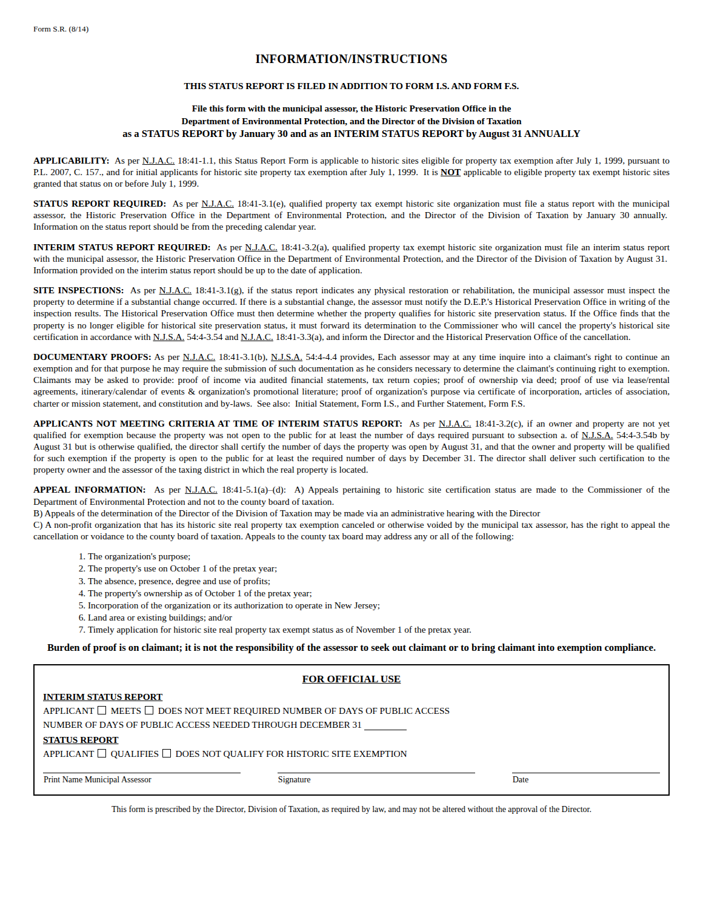Form S.R. (8/14)
INFORMATION/INSTRUCTIONS
THIS STATUS REPORT IS FILED IN ADDITION TO FORM I.S. AND FORM F.S.
File this form with the municipal assessor, the Historic Preservation Office in the
Department of Environmental Protection, and the Director of the Division of Taxation
as a STATUS REPORT by January 30 and as an INTERIM STATUS REPORT by August 31 ANNUALLY
APPLICABILITY: As per N.J.A.C. 18:41-1.1, this Status Report Form is applicable to historic sites eligible for property tax exemption after July 1, 1999, pursuant to P.L. 2007, C. 157., and for initial applicants for historic site property tax exemption after July 1, 1999. It is NOT applicable to eligible property tax exempt historic sites granted that status on or before July 1, 1999.
STATUS REPORT REQUIRED: As per N.J.A.C. 18:41-3.1(e), qualified property tax exempt historic site organization must file a status report with the municipal assessor, the Historic Preservation Office in the Department of Environmental Protection, and the Director of the Division of Taxation by January 30 annually. Information on the status report should be from the preceding calendar year.
INTERIM STATUS REPORT REQUIRED: As per N.J.A.C. 18:41-3.2(a), qualified property tax exempt historic site organization must file an interim status report with the municipal assessor, the Historic Preservation Office in the Department of Environmental Protection, and the Director of the Division of Taxation by August 31. Information provided on the interim status report should be up to the date of application.
SITE INSPECTIONS: As per N.J.A.C. 18:41-3.1(g), if the status report indicates any physical restoration or rehabilitation, the municipal assessor must inspect the property to determine if a substantial change occurred. If there is a substantial change, the assessor must notify the D.E.P.'s Historical Preservation Office in writing of the inspection results. The Historical Preservation Office must then determine whether the property qualifies for historic site preservation status. If the Office finds that the property is no longer eligible for historical site preservation status, it must forward its determination to the Commissioner who will cancel the property's historical site certification in accordance with N.J.S.A. 54:4-3.54 and N.J.A.C. 18:41-3.3(a), and inform the Director and the Historical Preservation Office of the cancellation.
DOCUMENTARY PROOFS: As per N.J.A.C. 18:41-3.1(b), N.J.S.A. 54:4-4.4 provides, Each assessor may at any time inquire into a claimant's right to continue an exemption and for that purpose he may require the submission of such documentation as he considers necessary to determine the claimant's continuing right to exemption. Claimants may be asked to provide: proof of income via audited financial statements, tax return copies; proof of ownership via deed; proof of use via lease/rental agreements, itinerary/calendar of events & organization's promotional literature; proof of organization's purpose via certificate of incorporation, articles of association, charter or mission statement, and constitution and by-laws. See also: Initial Statement, Form I.S., and Further Statement, Form F.S.
APPLICANTS NOT MEETING CRITERIA AT TIME OF INTERIM STATUS REPORT: As per N.J.A.C. 18:41-3.2(c), if an owner and property are not yet qualified for exemption because the property was not open to the public for at least the number of days required pursuant to subsection a. of N.J.S.A. 54:4-3.54b by August 31 but is otherwise qualified, the director shall certify the number of days the property was open by August 31, and that the owner and property will be qualified for such exemption if the property is open to the public for at least the required number of days by December 31. The director shall deliver such certification to the property owner and the assessor of the taxing district in which the real property is located.
APPEAL INFORMATION: As per N.J.A.C. 18:41-5.1(a)–(d): A) Appeals pertaining to historic site certification status are made to the Commissioner of the Department of Environmental Protection and not to the county board of taxation.
B) Appeals of the determination of the Director of the Division of Taxation may be made via an administrative hearing with the Director
C) A non-profit organization that has its historic site real property tax exemption canceled or otherwise voided by the municipal tax assessor, has the right to appeal the cancellation or voidance to the county board of taxation. Appeals to the county tax board may address any or all of the following:
The organization's purpose;
The property's use on October 1 of the pretax year;
The absence, presence, degree and use of profits;
The property's ownership as of October 1 of the pretax year;
Incorporation of the organization or its authorization to operate in New Jersey;
Land area or existing buildings; and/or
Timely application for historic site real property tax exempt status as of November 1 of the pretax year.
Burden of proof is on claimant; it is not the responsibility of the assessor to seek out claimant or to bring claimant into exemption compliance.
FOR OFFICIAL USE
INTERIM STATUS REPORT
APPLICANT MEETS DOES NOT MEET REQUIRED NUMBER OF DAYS OF PUBLIC ACCESS
NUMBER OF DAYS OF PUBLIC ACCESS NEEDED THROUGH DECEMBER 31
STATUS REPORT
APPLICANT QUALIFIES DOES NOT QUALIFY FOR HISTORIC SITE EXEMPTION
| Print Name Municipal Assessor | | Signature | | Date |
This form is prescribed by the Director, Division of Taxation, as required by law, and may not be altered without the approval of the Director.